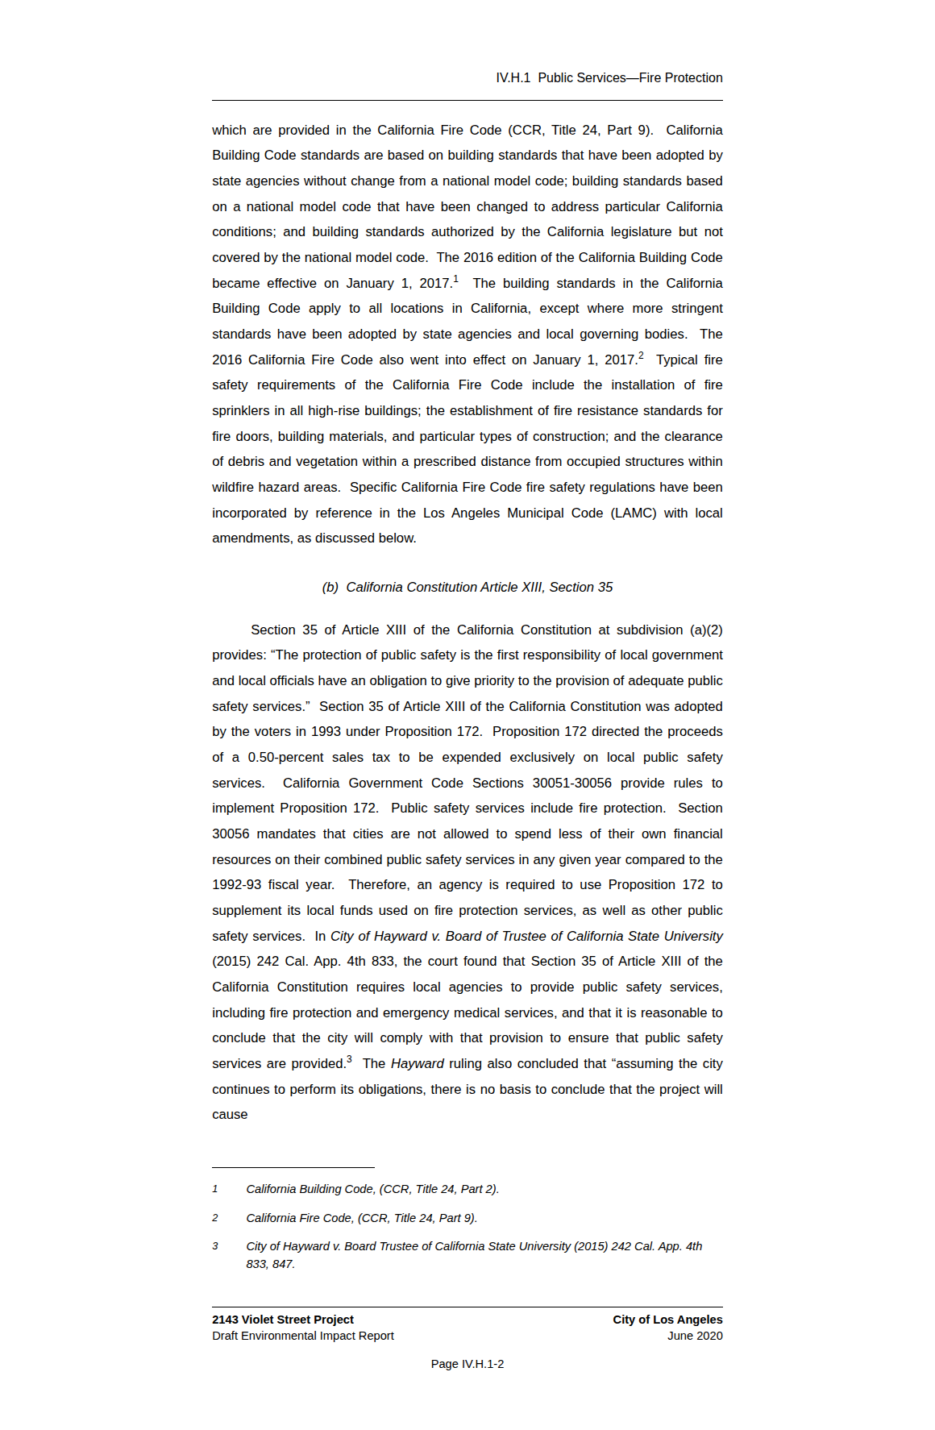IV.H.1 Public Services—Fire Protection
which are provided in the California Fire Code (CCR, Title 24, Part 9). California Building Code standards are based on building standards that have been adopted by state agencies without change from a national model code; building standards based on a national model code that have been changed to address particular California conditions; and building standards authorized by the California legislature but not covered by the national model code. The 2016 edition of the California Building Code became effective on January 1, 2017.1 The building standards in the California Building Code apply to all locations in California, except where more stringent standards have been adopted by state agencies and local governing bodies. The 2016 California Fire Code also went into effect on January 1, 2017.2 Typical fire safety requirements of the California Fire Code include the installation of fire sprinklers in all high-rise buildings; the establishment of fire resistance standards for fire doors, building materials, and particular types of construction; and the clearance of debris and vegetation within a prescribed distance from occupied structures within wildfire hazard areas. Specific California Fire Code fire safety regulations have been incorporated by reference in the Los Angeles Municipal Code (LAMC) with local amendments, as discussed below.
(b) California Constitution Article XIII, Section 35
Section 35 of Article XIII of the California Constitution at subdivision (a)(2) provides: “The protection of public safety is the first responsibility of local government and local officials have an obligation to give priority to the provision of adequate public safety services.” Section 35 of Article XIII of the California Constitution was adopted by the voters in 1993 under Proposition 172. Proposition 172 directed the proceeds of a 0.50-percent sales tax to be expended exclusively on local public safety services. California Government Code Sections 30051-30056 provide rules to implement Proposition 172. Public safety services include fire protection. Section 30056 mandates that cities are not allowed to spend less of their own financial resources on their combined public safety services in any given year compared to the 1992-93 fiscal year. Therefore, an agency is required to use Proposition 172 to supplement its local funds used on fire protection services, as well as other public safety services. In City of Hayward v. Board of Trustee of California State University (2015) 242 Cal. App. 4th 833, the court found that Section 35 of Article XIII of the California Constitution requires local agencies to provide public safety services, including fire protection and emergency medical services, and that it is reasonable to conclude that the city will comply with that provision to ensure that public safety services are provided.3 The Hayward ruling also concluded that “assuming the city continues to perform its obligations, there is no basis to conclude that the project will cause
1
California Building Code, (CCR, Title 24, Part 2).
2
California Fire Code, (CCR, Title 24, Part 9).
3
City of Hayward v. Board Trustee of California State University (2015) 242 Cal. App. 4th 833, 847.
2143 Violet Street Project
Draft Environmental Impact Report
City of Los Angeles
June 2020
Page IV.H.1-2